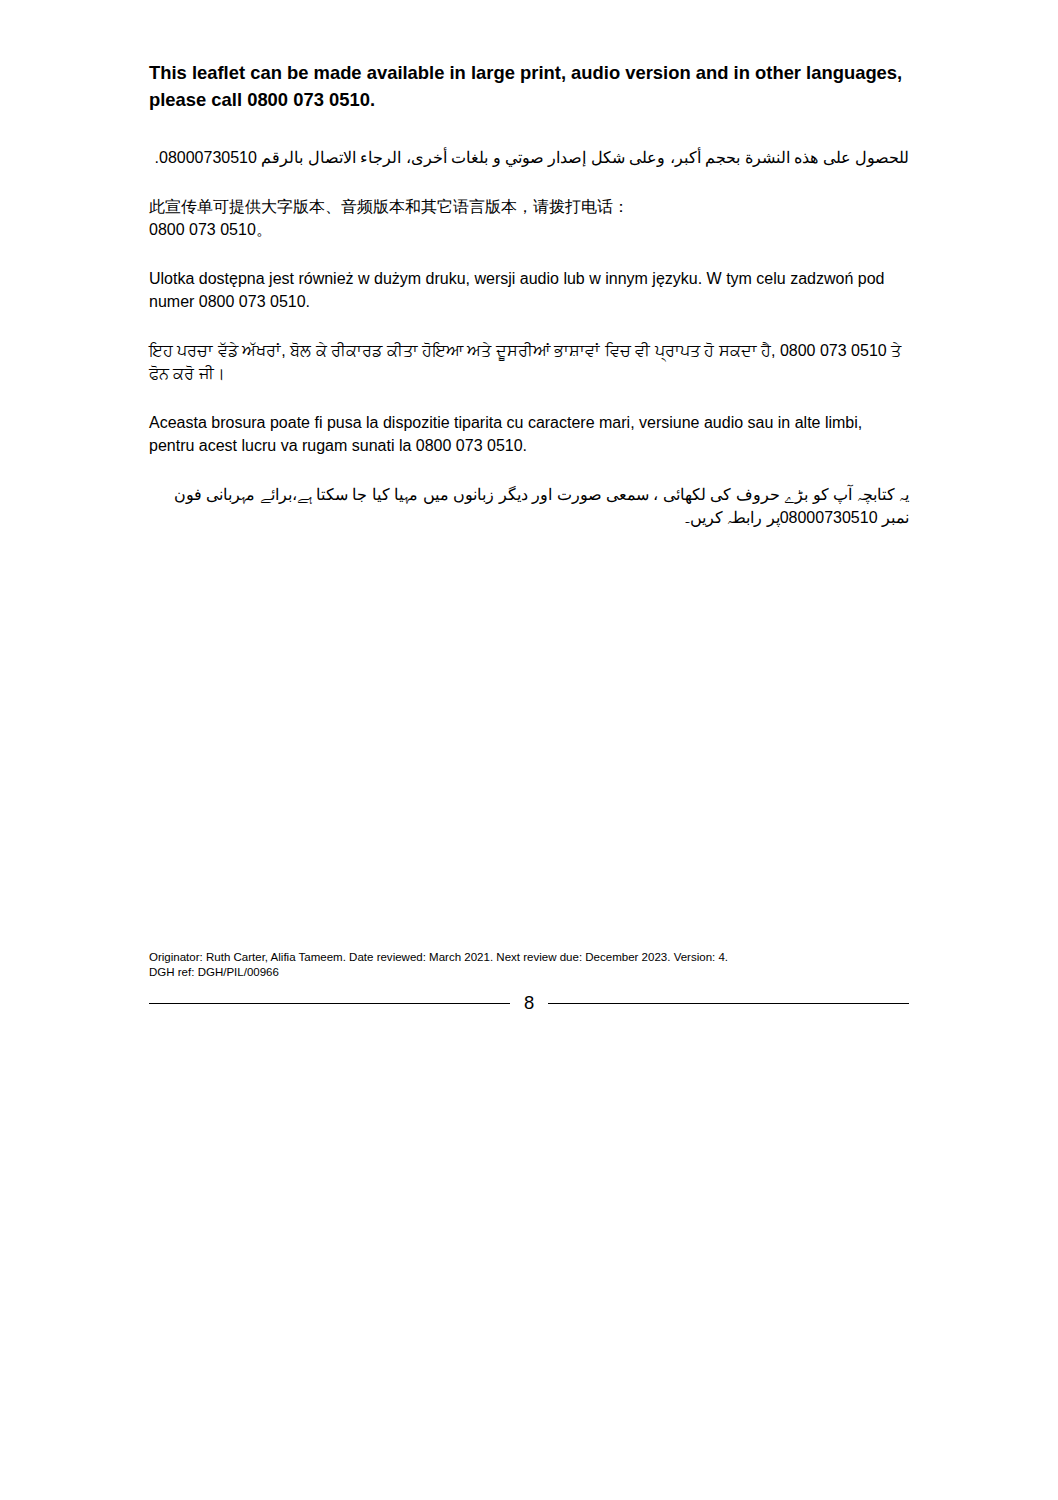This leaflet can be made available in large print, audio version and in other languages, please call 0800 073 0510.
للحصول على هذه النشرة بحجم أكبر، وعلى شكل إصدار صوتي و بلغات أخرى، الرجاء الاتصال بالرقم 08000730510.
此宣传单可提供大字版本、音频版本和其它语言版本，请拨打电话：
0800 073 0510。
Ulotka dostępna jest również w dużym druku, wersji audio lub w innym języku. W tym celu zadzwoń pod numer 0800 073 0510.
ਇਹ ਪਰਚਾ ਵੱਡੇ ਅੱਖਰਾਂ, ਬੋਲ ਕੇ ਰੀਕਾਰਡ ਕੀਤਾ ਹੋਇਆ ਅਤੇ ਦੂਸਰੀਆਂ ਭਾਸ਼ਾਵਾਂ ਵਿਚ ਵੀ ਪ੍ਰਾਪਤ ਹੋ ਸਕਦਾ ਹੈ, 0800 073 0510 ਤੇ ਫੋਨ ਕਰੋ ਜੀ।
Aceasta brosura poate fi pusa la dispozitie tiparita cu caractere mari, versiune audio sau in alte limbi, pentru acest lucru va rugam sunati la 0800 073 0510.
یہ کتابچہ آپ کو بڑے حروف کی لکھائی ، سمعی صورت اور دیگر زبانوں میں مہیا کیا جا سکتا ہے،برائے مہربانی فون نمبر 08000730510پر رابطہ کریں۔
Originator: Ruth Carter, Alifia Tameem. Date reviewed: March 2021. Next review due: December 2023. Version: 4.
DGH ref: DGH/PIL/00966
8